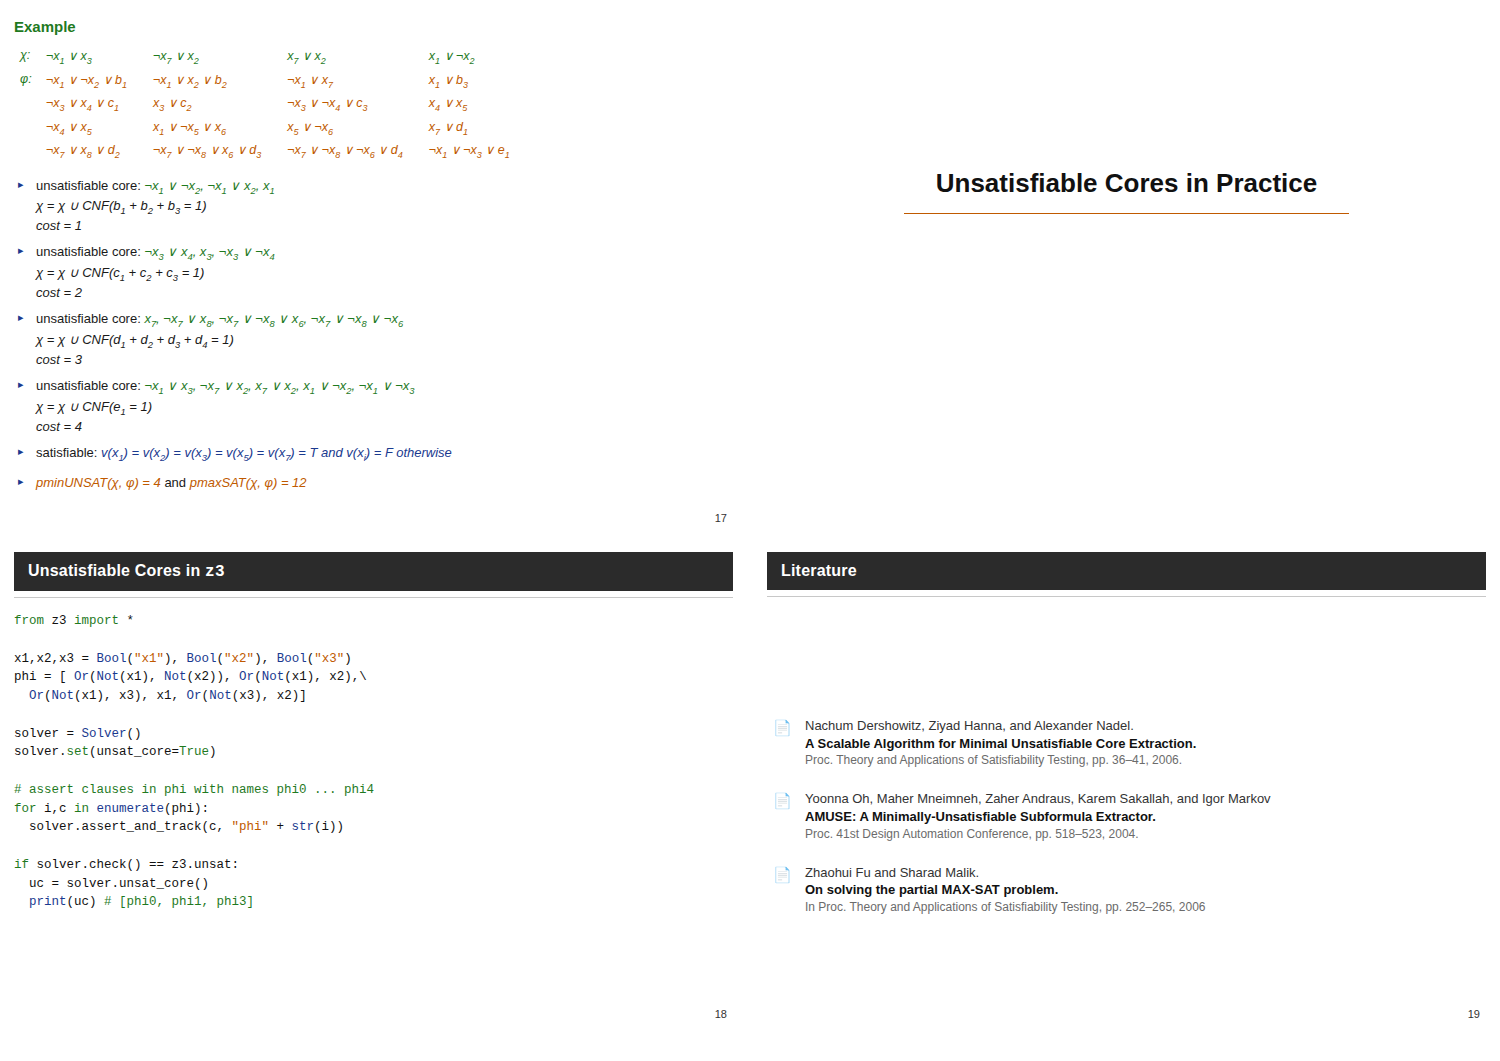Example
| χ: | ¬x 1 ∨ x 3 | ¬x 7 ∨ x 2 | x 7 ∨ x 2 | x 1 ∨ ¬x 2 |
| φ: | ¬x 1 ∨ ¬x 2 ∨ b 1 | ¬x 1 ∨ x 2 ∨ b 2 | ¬x 1 ∨ x 7 | x 1 ∨ b 3 |
| | ¬x 3 ∨ x 4 ∨ c 1 | x 3 ∨ c 2 | ¬x 3 ∨ ¬x 4 ∨ c 3 | x 4 ∨ x 5 |
| | ¬x 4 ∨ x 5 | x 1 ∨ ¬x 5 ∨ x 6 | x 5 ∨ ¬x 6 | x 7 ∨ d 1 |
| | ¬x 7 ∨ x 8 ∨ d 2 | ¬x 7 ∨ ¬x 8 ∨ x 6 ∨ d 3 | ¬x 7 ∨ ¬x 8 ∨ ¬x 6 ∨ d 4 | ¬x 1 ∨ ¬x 3 ∨ e 1 |
unsatisfiable core: ¬x1 ∨ ¬x2, ¬x1 ∨ x2, x1 χ = χ ∪ CNF(b1 + b2 + b3 = 1) cost = 1
unsatisfiable core: ¬x3 ∨ x4, x3, ¬x3 ∨ ¬x4 χ = χ ∪ CNF(c1 + c2 + c3 = 1) cost = 2
unsatisfiable core: x7, ¬x7 ∨ x8, ¬x7 ∨ ¬x8 ∨ x6, ¬x7 ∨ ¬x8 ∨ ¬x6 χ = χ ∪ CNF(d1 + d2 + d3 + d4 = 1) cost = 3
unsatisfiable core: ¬x1 ∨ x3, ¬x7 ∨ x2, x7 ∨ x2, x1 ∨ ¬x2, ¬x1 ∨ ¬x3 χ = χ ∪ CNF(e1 = 1) cost = 4
satisfiable: v(x1) = v(x2) = v(x3) = v(x5) = v(x7) = T and v(xi) = F otherwise
pminUNSAT(χ, φ) = 4 and pmaxSAT(χ, φ) = 12
17
Unsatisfiable Cores in Practice
Unsatisfiable Cores in z3
from z3 import *

x1,x2,x3 = Bool("x1"), Bool("x2"), Bool("x3")
phi = [ Or(Not(x1), Not(x2)), Or(Not(x1), x2),\
  Or(Not(x1), x3), x1, Or(Not(x3), x2)]

solver = Solver()
solver.set(unsat_core=True)

# assert clauses in phi with names phi0 ... phi4
for i,c in enumerate(phi):
  solver.assert_and_track(c, "phi" + str(i))

if solver.check() == z3.unsat:
  uc = solver.unsat_core()
  print(uc) # [phi0, phi1, phi3]
18
Literature
📄
Nachum Dershowitz, Ziyad Hanna, and Alexander Nadel.
A Scalable Algorithm for Minimal Unsatisfiable Core Extraction.
Proc. Theory and Applications of Satisfiability Testing, pp. 36–41, 2006.
📄
Yoonna Oh, Maher Mneimneh, Zaher Andraus, Karem Sakallah, and Igor Markov
AMUSE: A Minimally-Unsatisfiable Subformula Extractor.
Proc. 41st Design Automation Conference, pp. 518–523, 2004.
📄
Zhaohui Fu and Sharad Malik.
On solving the partial MAX-SAT problem.
In Proc. Theory and Applications of Satisfiability Testing, pp. 252–265, 2006
19